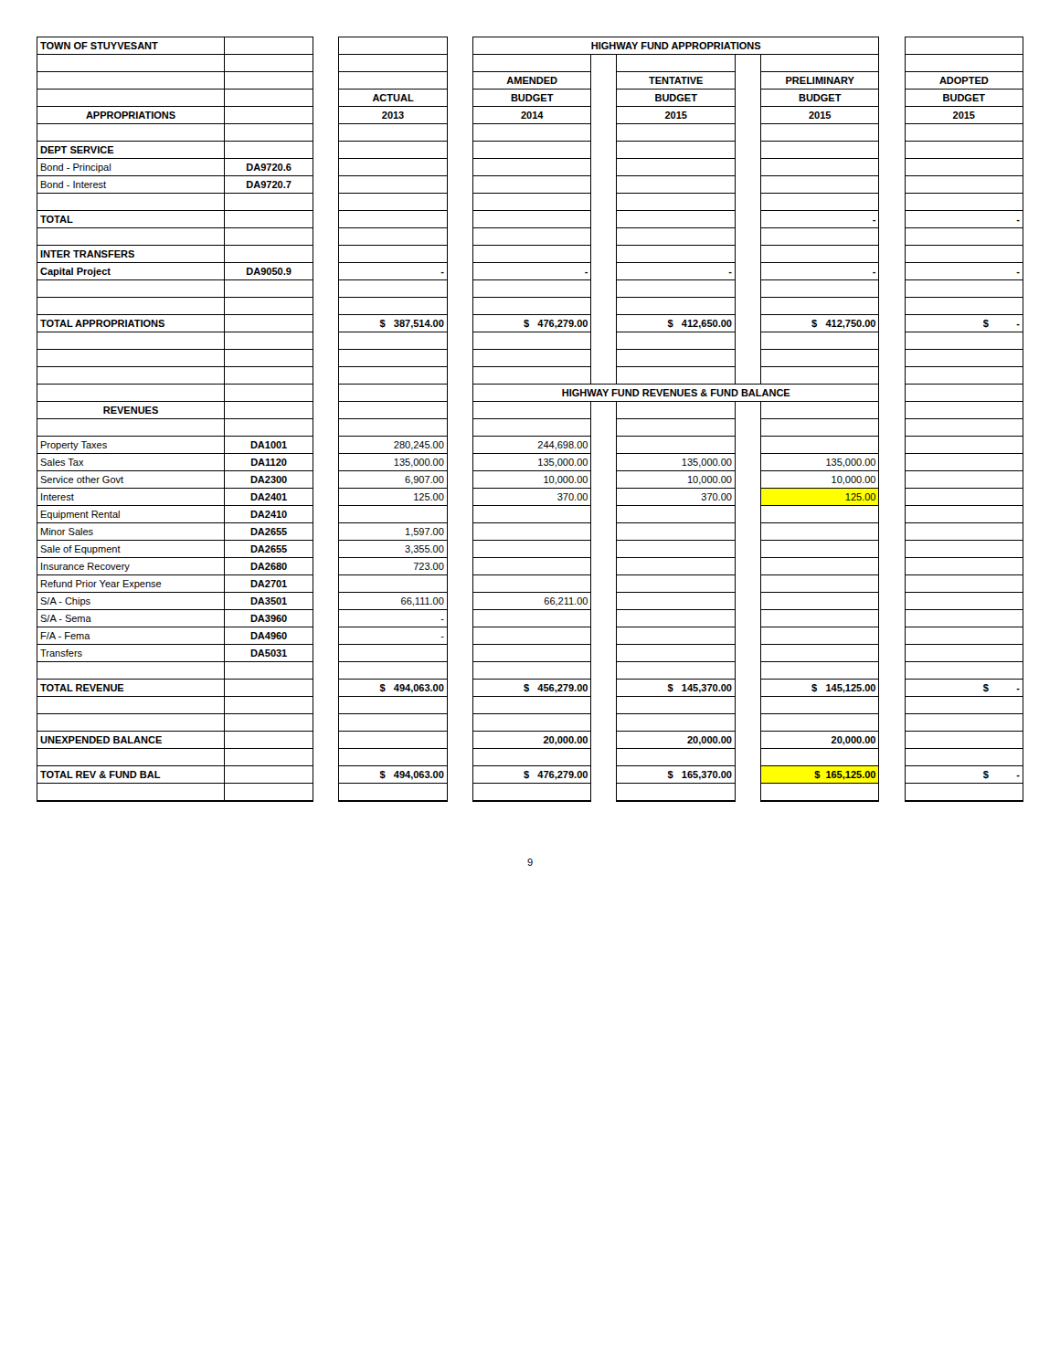| TOWN OF STUYVESANT | | | | | HIGHWAY FUND APPROPRIATIONS | | |
| | | | | | AMENDED | | TENTATIVE | | PRELIMINARY | | ADOPTED |
| | | | ACTUAL | | BUDGET | | BUDGET | | BUDGET | | BUDGET |
| APPROPRIATIONS | | | 2013 | | 2014 | | 2015 | | 2015 | | 2015 |
| DEPT SERVICE | | | | | | | | | | | |
| Bond - Principal | DA9720.6 | | | | | | | | | | |
| Bond - Interest | DA9720.7 | | | | | | | | | | |
| TOTAL | | | | | | | | | - | | - |
| INTER TRANSFERS | | | | | | | | | | | |
| Capital Project | DA9050.9 | | - | | - | | - | | - | | - |
| TOTAL APPROPRIATIONS | | | $ 387,514.00 | | $ 476,279.00 | | $ 412,650.00 | | $ 412,750.00 | | $ - |
| | | | | | HIGHWAY FUND REVENUES & FUND BALANCE | | |
| REVENUES | | | | | | | | | | | |
| Property Taxes | DA1001 | | 280,245.00 | | 244,698.00 | | | | | | |
| Sales Tax | DA1120 | | 135,000.00 | | 135,000.00 | | 135,000.00 | | 135,000.00 | | |
| Service other Govt | DA2300 | | 6,907.00 | | 10,000.00 | | 10,000.00 | | 10,000.00 | | |
| Interest | DA2401 | | 125.00 | | 370.00 | | 370.00 | | 125.00 | | |
| Equipment Rental | DA2410 | | | | | | | | | | |
| Minor Sales | DA2655 | | 1,597.00 | | | | | | | | |
| Sale of Equpment | DA2655 | | 3,355.00 | | | | | | | | |
| Insurance Recovery | DA2680 | | 723.00 | | | | | | | | |
| Refund Prior Year Expense | DA2701 | | | | | | | | | | |
| S/A - Chips | DA3501 | | 66,111.00 | | 66,211.00 | | | | | | |
| S/A - Sema | DA3960 | | - | | | | | | | | |
| F/A - Fema | DA4960 | | - | | | | | | | | |
| Transfers | DA5031 | | | | | | | | | | |
| TOTAL REVENUE | | | $ 494,063.00 | | $ 456,279.00 | | $ 145,370.00 | | $ 145,125.00 | | $ - |
| UNEXPENDED BALANCE | | | | | 20,000.00 | | 20,000.00 | | 20,000.00 | | |
| TOTAL REV & FUND BAL | | | $ 494,063.00 | | $ 476,279.00 | | $ 165,370.00 | | $ 165,125.00 | | $ - |
9